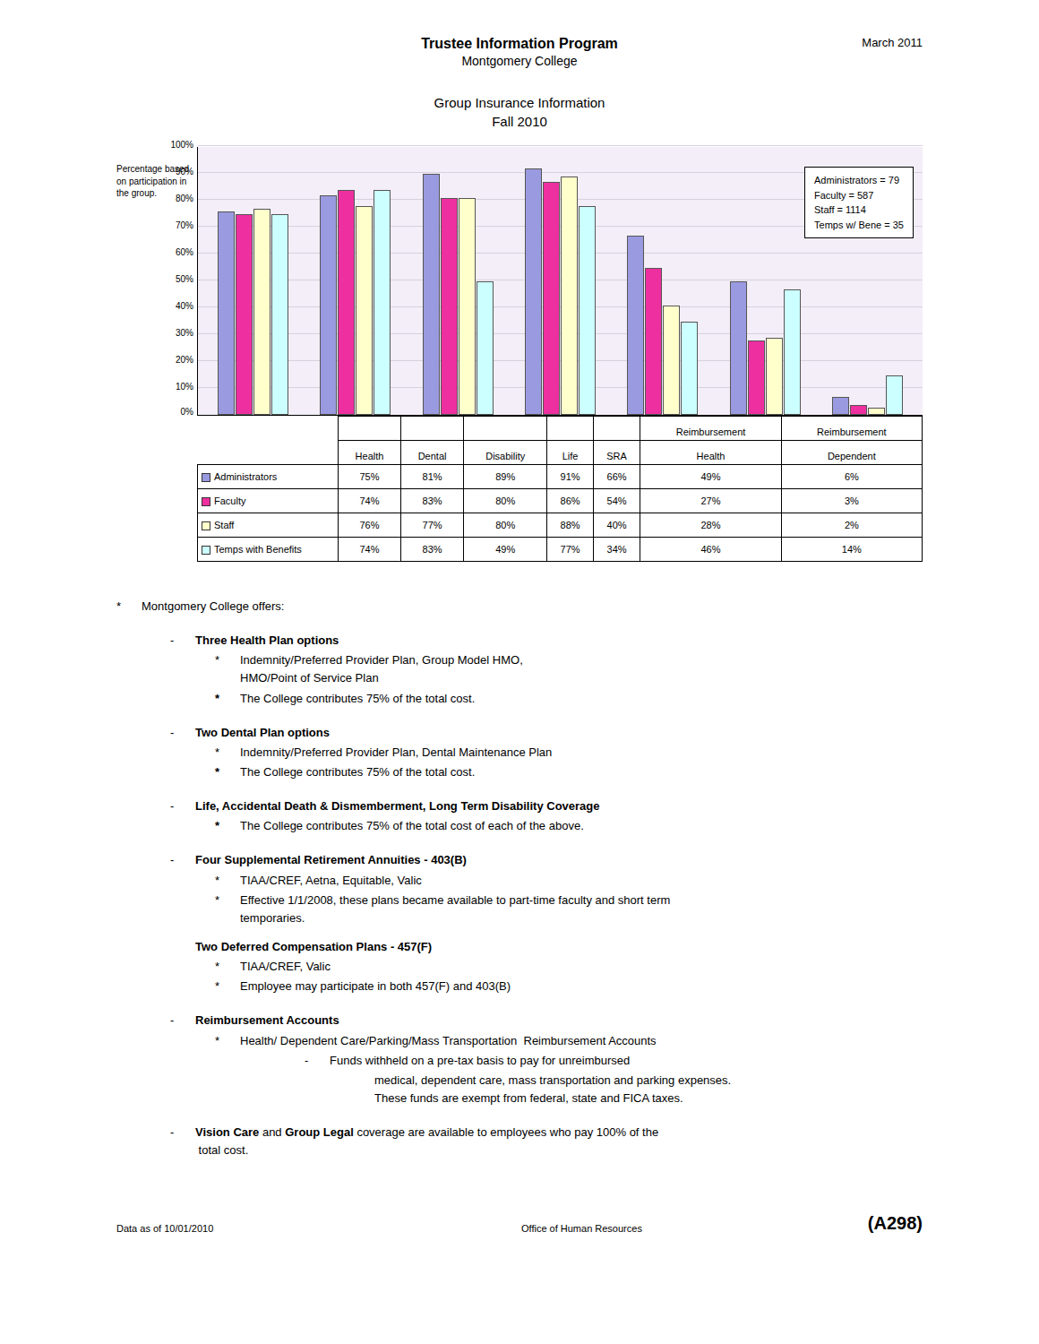March 2011
Trustee Information Program
Montgomery College
Group Insurance Information
Fall 2010
Percentage based on participation in the group.
100% 90% 80% 70% 60% 50% 40% 30% 20% 10% 0%
Administrators = 79
Faculty = 587
Staff = 1114
Temps w/ Bene = 35
| | | | | | | Reimbursement | Reimbursement |
| --- | --- | --- | --- | --- | --- | --- | --- |
| | Health | Dental | Disability | Life | SRA | Health | Dependent |
| Administrators | 75% | 81% | 89% | 91% | 66% | 49% | 6% |
| Faculty | 74% | 83% | 80% | 86% | 54% | 27% | 3% |
| Staff | 76% | 77% | 80% | 88% | 40% | 28% | 2% |
| Temps with Benefits | 74% | 83% | 49% | 77% | 34% | 46% | 14% |
*
Montgomery College offers:
-
Three Health Plan options
*
Indemnity/Preferred Provider Plan, Group Model HMO,
HMO/Point of Service Plan
*
The College contributes 75% of the total cost.
-
Two Dental Plan options
*
Indemnity/Preferred Provider Plan, Dental Maintenance Plan
*
The College contributes 75% of the total cost.
-
Life, Accidental Death & Dismemberment, Long Term Disability Coverage
*
The College contributes 75% of the total cost of each of the above.
-
Four Supplemental Retirement Annuities - 403(B)
*
TIAA/CREF, Aetna, Equitable, Valic
*
Effective 1/1/2008, these plans became available to part-time faculty and short term
temporaries.
Two Deferred Compensation Plans - 457(F)
*
TIAA/CREF, Valic
*
Employee may participate in both 457(F) and 403(B)
-
Reimbursement Accounts
*
Health/ Dependent Care/Parking/Mass Transportation Reimbursement Accounts
-
Funds withheld on a pre-tax basis to pay for unreimbursed
medical, dependent care, mass transportation and parking expenses.
These funds are exempt from federal, state and FICA taxes.
-
Vision Care and Group Legal coverage are available to employees who pay 100% of the
total cost.
Data as of 10/01/2010
Office of Human Resources
(A298)